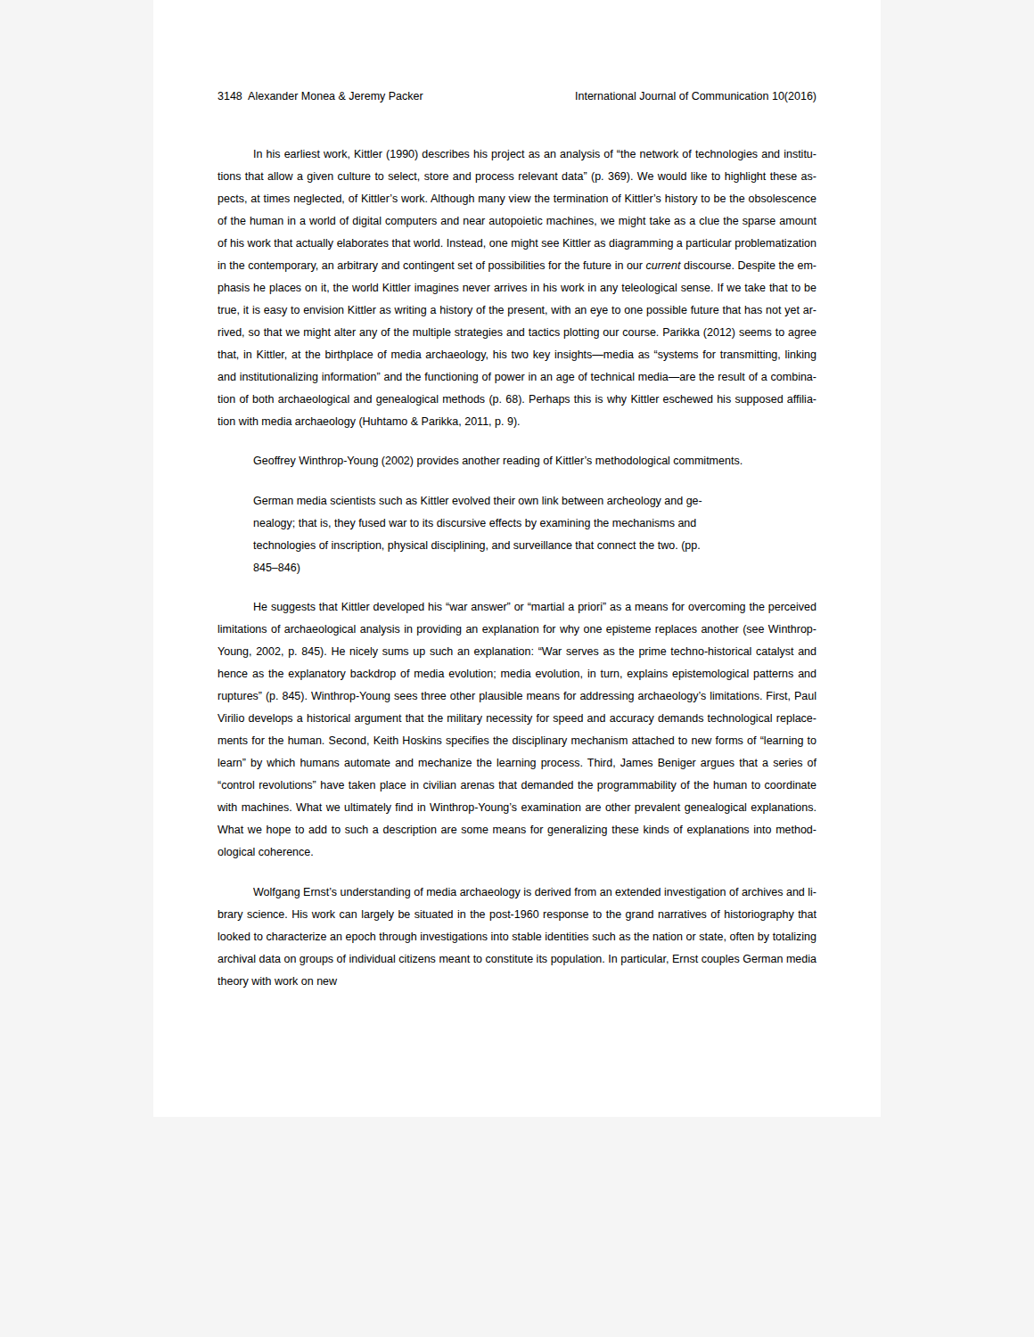3148 Alexander Monea & Jeremy Packer International Journal of Communication 10(2016)
In his earliest work, Kittler (1990) describes his project as an analysis of “the network of technologies and institutions that allow a given culture to select, store and process relevant data” (p. 369). We would like to highlight these aspects, at times neglected, of Kittler’s work. Although many view the termination of Kittler’s history to be the obsolescence of the human in a world of digital computers and near autopoietic machines, we might take as a clue the sparse amount of his work that actually elaborates that world. Instead, one might see Kittler as diagramming a particular problematization in the contemporary, an arbitrary and contingent set of possibilities for the future in our current discourse. Despite the emphasis he places on it, the world Kittler imagines never arrives in his work in any teleological sense. If we take that to be true, it is easy to envision Kittler as writing a history of the present, with an eye to one possible future that has not yet arrived, so that we might alter any of the multiple strategies and tactics plotting our course. Parikka (2012) seems to agree that, in Kittler, at the birthplace of media archaeology, his two key insights—media as “systems for transmitting, linking and institutionalizing information” and the functioning of power in an age of technical media—are the result of a combination of both archaeological and genealogical methods (p. 68). Perhaps this is why Kittler eschewed his supposed affiliation with media archaeology (Huhtamo & Parikka, 2011, p. 9).
Geoffrey Winthrop-Young (2002) provides another reading of Kittler’s methodological commitments.
German media scientists such as Kittler evolved their own link between archeology and genealogy; that is, they fused war to its discursive effects by examining the mechanisms and technologies of inscription, physical disciplining, and surveillance that connect the two. (pp. 845–846)
He suggests that Kittler developed his “war answer” or “martial a priori” as a means for overcoming the perceived limitations of archaeological analysis in providing an explanation for why one episteme replaces another (see Winthrop-Young, 2002, p. 845). He nicely sums up such an explanation: “War serves as the prime techno-historical catalyst and hence as the explanatory backdrop of media evolution; media evolution, in turn, explains epistemological patterns and ruptures” (p. 845). Winthrop-Young sees three other plausible means for addressing archaeology’s limitations. First, Paul Virilio develops a historical argument that the military necessity for speed and accuracy demands technological replacements for the human. Second, Keith Hoskins specifies the disciplinary mechanism attached to new forms of “learning to learn” by which humans automate and mechanize the learning process. Third, James Beniger argues that a series of “control revolutions” have taken place in civilian arenas that demanded the programmability of the human to coordinate with machines. What we ultimately find in Winthrop-Young’s examination are other prevalent genealogical explanations. What we hope to add to such a description are some means for generalizing these kinds of explanations into methodological coherence.
Wolfgang Ernst’s understanding of media archaeology is derived from an extended investigation of archives and library science. His work can largely be situated in the post-1960 response to the grand narratives of historiography that looked to characterize an epoch through investigations into stable identities such as the nation or state, often by totalizing archival data on groups of individual citizens meant to constitute its population. In particular, Ernst couples German media theory with work on new